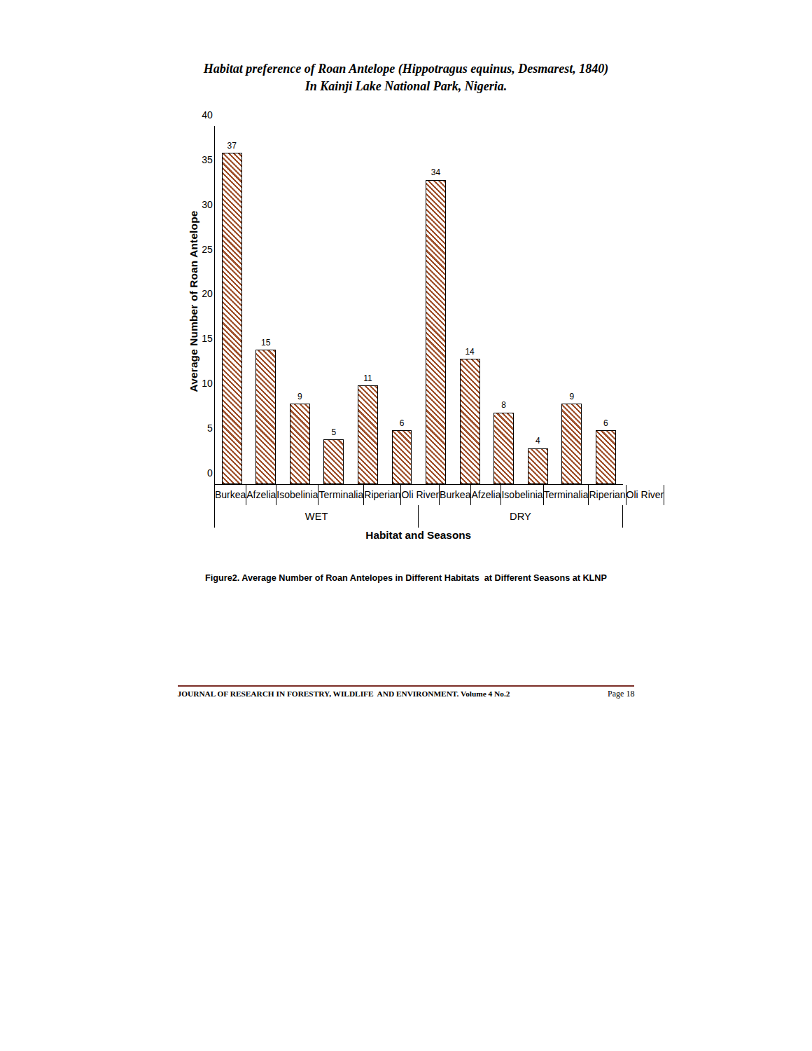Habitat preference of Roan Antelope (Hippotragus equinus, Desmarest, 1840)
In Kainji Lake National Park, Nigeria.
Average Number of Roan Antelope
0
5
10
15
20
25
30
35
40
37
15
9
5
11
6
34
14
8
4
9
6
Burkea
Afzelia
Isobelinia
Terminalia
Riperian
Oli River
Burkea
Afzelia
Isobelinia
Terminalia
Riperian
Oli River
WET
DRY
Habitat and Seasons
Figure2. Average Number of Roan Antelopes in Different Habitats at Different Seasons at KLNP
JOURNAL OF RESEARCH IN FORESTRY, WILDLIFE AND ENVIRONMENT. Volume 4 No.2 Page 18